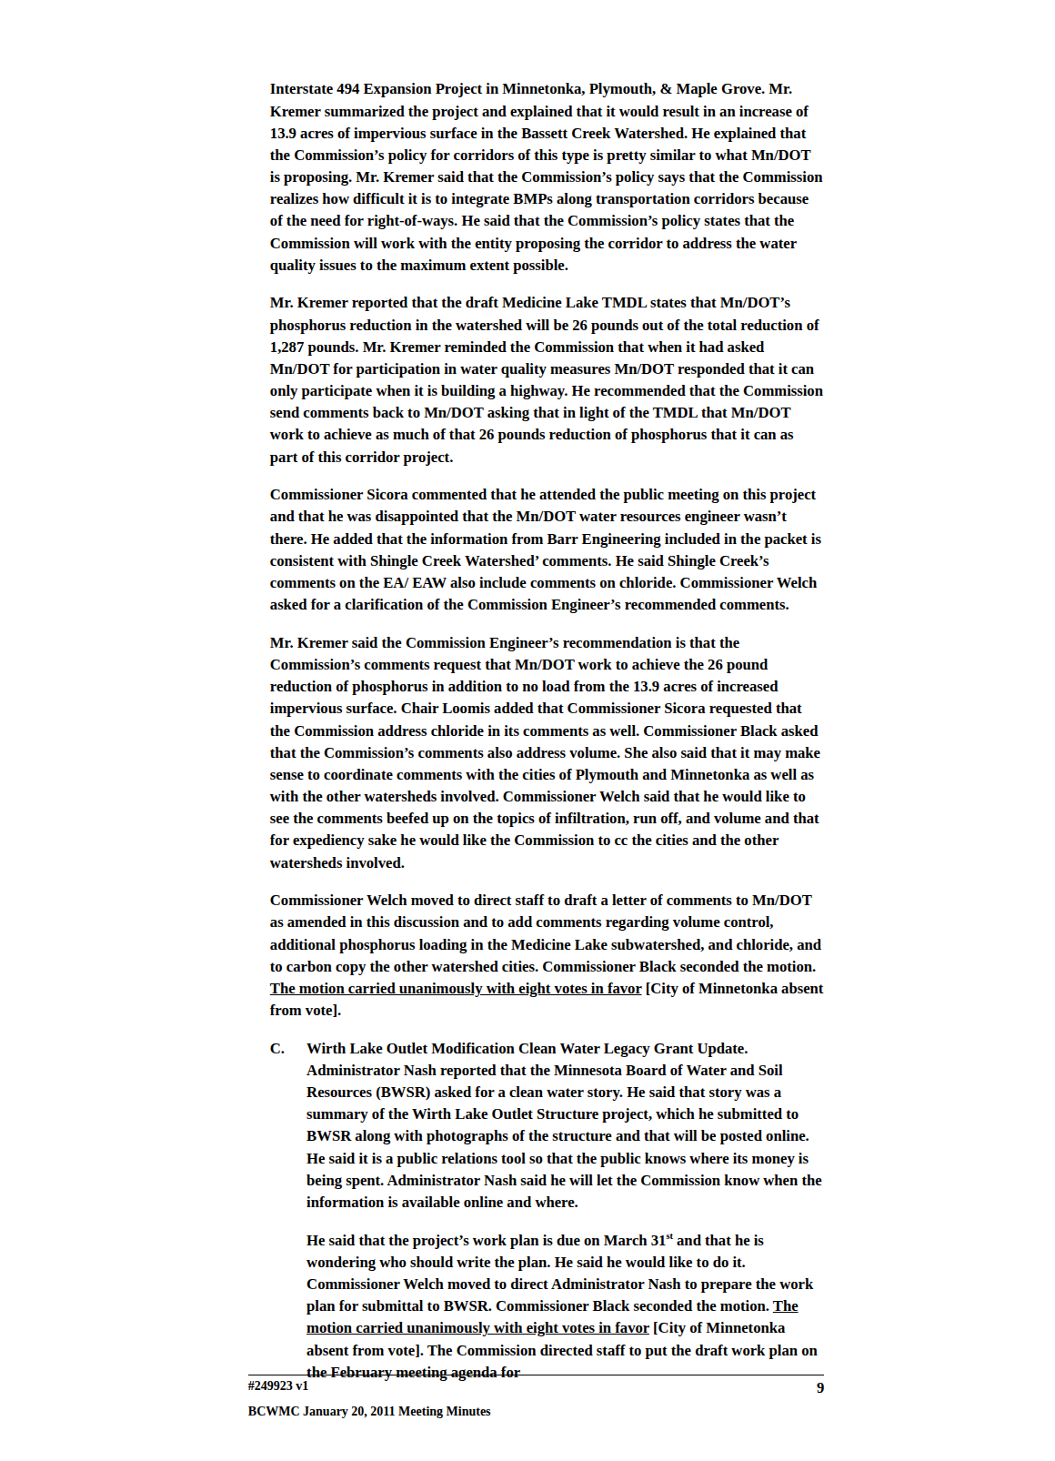Interstate 494 Expansion Project in Minnetonka, Plymouth, & Maple Grove. Mr. Kremer summarized the project and explained that it would result in an increase of 13.9 acres of impervious surface in the Bassett Creek Watershed. He explained that the Commission’s policy for corridors of this type is pretty similar to what Mn/DOT is proposing. Mr. Kremer said that the Commission’s policy says that the Commission realizes how difficult it is to integrate BMPs along transportation corridors because of the need for right-of-ways. He said that the Commission’s policy states that the Commission will work with the entity proposing the corridor to address the water quality issues to the maximum extent possible.
Mr. Kremer reported that the draft Medicine Lake TMDL states that Mn/DOT’s phosphorus reduction in the watershed will be 26 pounds out of the total reduction of 1,287 pounds. Mr. Kremer reminded the Commission that when it had asked Mn/DOT for participation in water quality measures Mn/DOT responded that it can only participate when it is building a highway. He recommended that the Commission send comments back to Mn/DOT asking that in light of the TMDL that Mn/DOT work to achieve as much of that 26 pounds reduction of phosphorus that it can as part of this corridor project.
Commissioner Sicora commented that he attended the public meeting on this project and that he was disappointed that the Mn/DOT water resources engineer wasn’t there. He added that the information from Barr Engineering included in the packet is consistent with Shingle Creek Watershed’ comments. He said Shingle Creek’s comments on the EA/ EAW also include comments on chloride. Commissioner Welch asked for a clarification of the Commission Engineer’s recommended comments.
Mr. Kremer said the Commission Engineer’s recommendation is that the Commission’s comments request that Mn/DOT work to achieve the 26 pound reduction of phosphorus in addition to no load from the 13.9 acres of increased impervious surface. Chair Loomis added that Commissioner Sicora requested that the Commission address chloride in its comments as well. Commissioner Black asked that the Commission’s comments also address volume. She also said that it may make sense to coordinate comments with the cities of Plymouth and Minnetonka as well as with the other watersheds involved. Commissioner Welch said that he would like to see the comments beefed up on the topics of infiltration, run off, and volume and that for expediency sake he would like the Commission to cc the cities and the other watersheds involved.
Commissioner Welch moved to direct staff to draft a letter of comments to Mn/DOT as amended in this discussion and to add comments regarding volume control, additional phosphorus loading in the Medicine Lake subwatershed, and chloride, and to carbon copy the other watershed cities. Commissioner Black seconded the motion. The motion carried unanimously with eight votes in favor [City of Minnetonka absent from vote].
C.
Wirth Lake Outlet Modification Clean Water Legacy Grant Update. Administrator Nash reported that the Minnesota Board of Water and Soil Resources (BWSR) asked for a clean water story. He said that story was a summary of the Wirth Lake Outlet Structure project, which he submitted to BWSR along with photographs of the structure and that will be posted online. He said it is a public relations tool so that the public knows where its money is being spent. Administrator Nash said he will let the Commission know when the information is available online and where.
He said that the project’s work plan is due on March 31st and that he is wondering who should write the plan. He said he would like to do it. Commissioner Welch moved to direct Administrator Nash to prepare the work plan for submittal to BWSR. Commissioner Black seconded the motion. The motion carried unanimously with eight votes in favor [City of Minnetonka absent from vote]. The Commission directed staff to put the draft work plan on the February meeting agenda for
#249923 v1
BCWMC January 20, 2011 Meeting Minutes
9